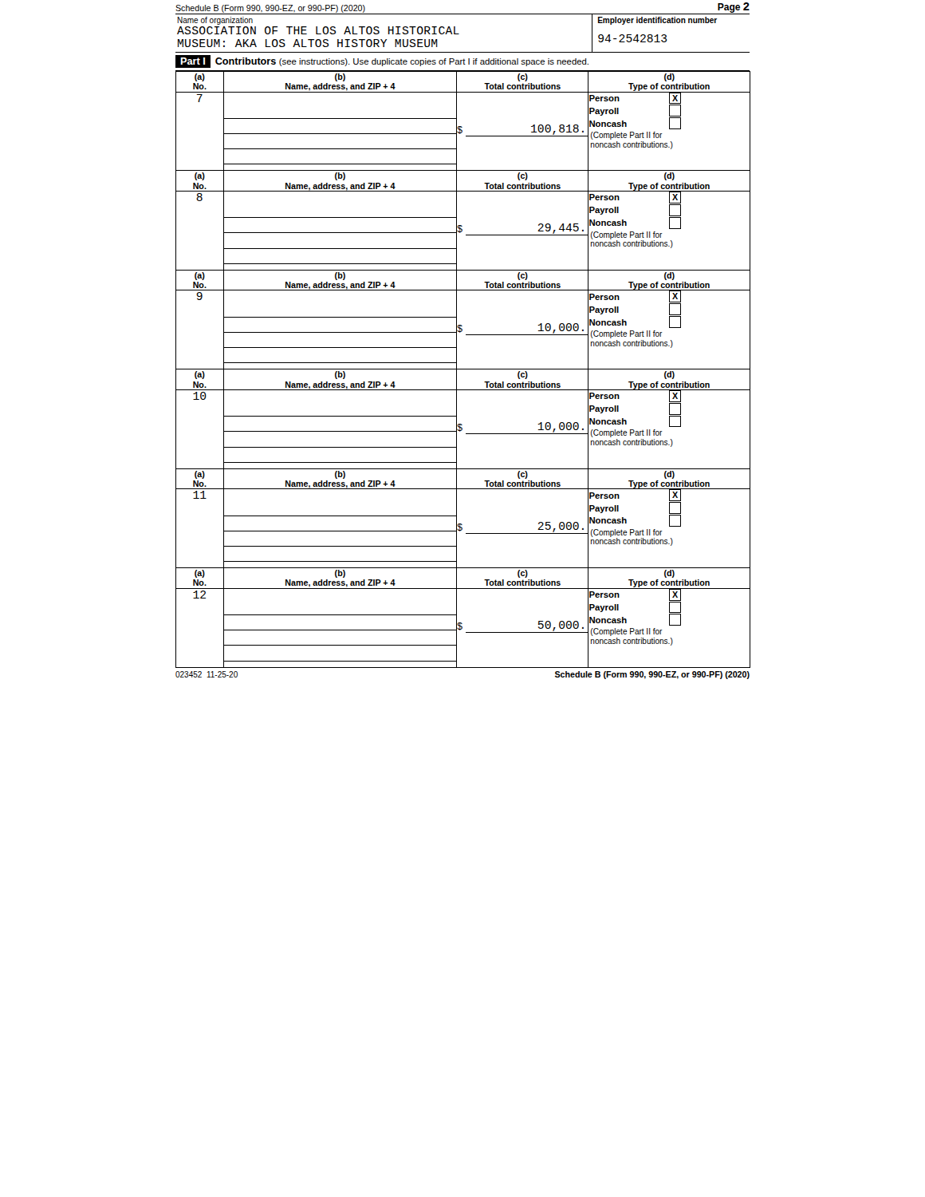Schedule B (Form 990, 990-EZ, or 990-PF) (2020)
Page 2
Name of organization
ASSOCIATION OF THE LOS ALTOS HISTORICAL
MUSEUM: AKA LOS ALTOS HISTORY MUSEUM
Employer identification number
94-2542813
Part I
Contributors (see instructions). Use duplicate copies of Part I if additional space is needed.
| (a) No. | (b) Name, address, and ZIP + 4 | (c) Total contributions | (d) Type of contribution |
| 7 | | $ 100,818. | Person Payroll Noncash (Complete Part II for noncash contributions.) |
| (a) No. | (b) Name, address, and ZIP + 4 | (c) Total contributions | (d) Type of contribution |
| 8 | | $ 29,445. | Person Payroll Noncash (Complete Part II for noncash contributions.) |
| (a) No. | (b) Name, address, and ZIP + 4 | (c) Total contributions | (d) Type of contribution |
| 9 | | $ 10,000. | Person Payroll Noncash (Complete Part II for noncash contributions.) |
| (a) No. | (b) Name, address, and ZIP + 4 | (c) Total contributions | (d) Type of contribution |
| 10 | | $ 10,000. | Person Payroll Noncash (Complete Part II for noncash contributions.) |
| (a) No. | (b) Name, address, and ZIP + 4 | (c) Total contributions | (d) Type of contribution |
| 11 | | $ 25,000. | Person Payroll Noncash (Complete Part II for noncash contributions.) |
| (a) No. | (b) Name, address, and ZIP + 4 | (c) Total contributions | (d) Type of contribution |
| 12 | | $ 50,000. | Person Payroll Noncash (Complete Part II for noncash contributions.) |
023452 11-25-20
Schedule B (Form 990, 990-EZ, or 990-PF) (2020)